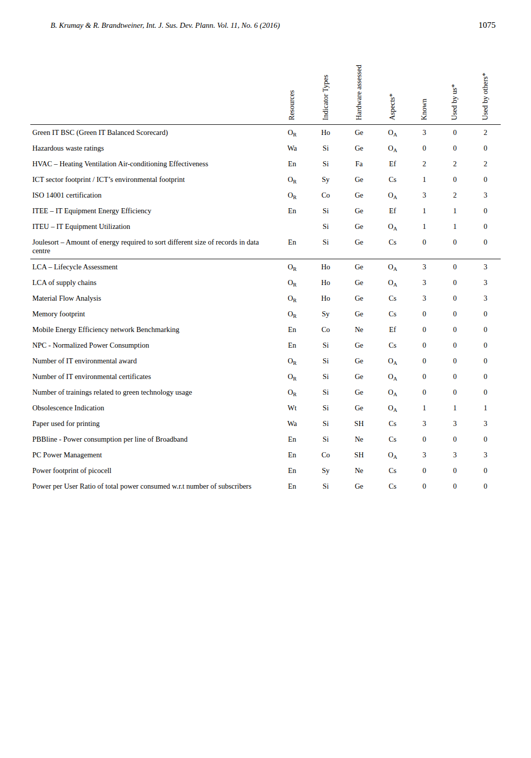B. Krumay & R. Brandtweiner, Int. J. Sus. Dev. Plann. Vol. 11, No. 6 (2016) 1075
| | Resources | Indicator Types | Hardware assessed | Aspects* | Known | Used by us* | Used by others* |
| --- | --- | --- | --- | --- | --- | --- | --- |
| Green IT BSC (Green IT Balanced Scorecard) | O R | Ho | Ge | O A | 3 | 0 | 2 |
| Hazardous waste ratings | Wa | Si | Ge | O A | 0 | 0 | 0 |
| HVAC – Heating Ventilation Air-conditioning Effectiveness | En | Si | Fa | Ef | 2 | 2 | 2 |
| ICT sector footprint / ICT’s environmental footprint | O R | Sy | Ge | Cs | 1 | 0 | 0 |
| ISO 14001 certification | O R | Co | Ge | O A | 3 | 2 | 3 |
| ITEE – IT Equipment Energy Efficiency | En | Si | Ge | Ef | 1 | 1 | 0 |
| ITEU – IT Equipment Utilization | | Si | Ge | O A | 1 | 1 | 0 |
| Joulesort – Amount of energy required to sort different size of records in data centre | En | Si | Ge | Cs | 0 | 0 | 0 |
| LCA – Lifecycle Assessment | O R | Ho | Ge | O A | 3 | 0 | 3 |
| LCA of supply chains | O R | Ho | Ge | O A | 3 | 0 | 3 |
| Material Flow Analysis | O R | Ho | Ge | Cs | 3 | 0 | 3 |
| Memory footprint | O R | Sy | Ge | Cs | 0 | 0 | 0 |
| Mobile Energy Efficiency network Benchmarking | En | Co | Ne | Ef | 0 | 0 | 0 |
| NPC - Normalized Power Consumption | En | Si | Ge | Cs | 0 | 0 | 0 |
| Number of IT environmental award | O R | Si | Ge | O A | 0 | 0 | 0 |
| Number of IT environmental certificates | O R | Si | Ge | O A | 0 | 0 | 0 |
| Number of trainings related to green technology usage | O R | Si | Ge | O A | 0 | 0 | 0 |
| Obsolescence Indication | Wt | Si | Ge | O A | 1 | 1 | 1 |
| Paper used for printing | Wa | Si | SH | Cs | 3 | 3 | 3 |
| PBBline - Power consumption per line of Broadband | En | Si | Ne | Cs | 0 | 0 | 0 |
| PC Power Management | En | Co | SH | O A | 3 | 3 | 3 |
| Power footprint of picocell | En | Sy | Ne | Cs | 0 | 0 | 0 |
| Power per User Ratio of total power consumed w.r.t number of subscribers | En | Si | Ge | Cs | 0 | 0 | 0 |